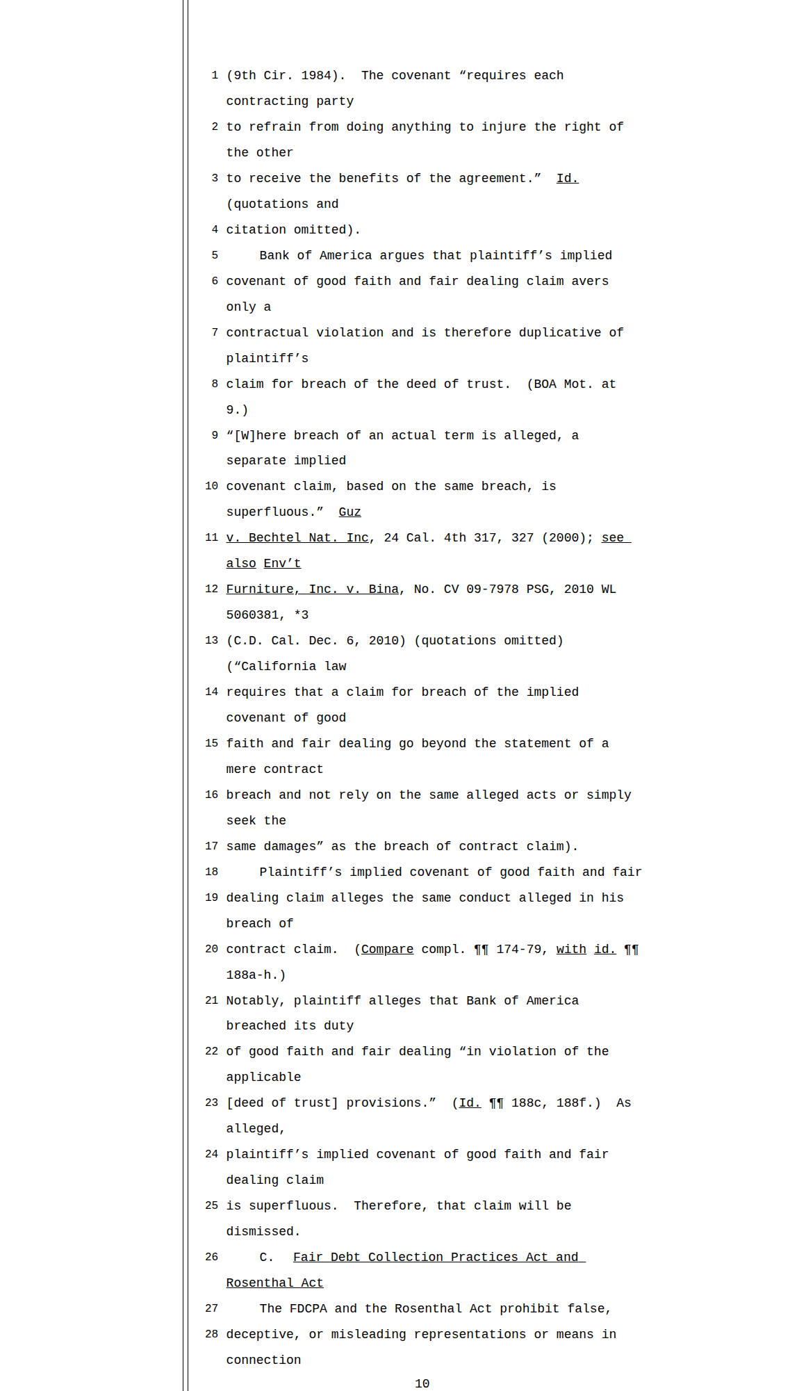(9th Cir. 1984). The covenant “requires each contracting party
to refrain from doing anything to injure the right of the other
to receive the benefits of the agreement.” Id. (quotations and
citation omitted).
Bank of America argues that plaintiff’s implied
covenant of good faith and fair dealing claim avers only a
contractual violation and is therefore duplicative of plaintiff’s
claim for breach of the deed of trust. (BOA Mot. at 9.)
“[W]here breach of an actual term is alleged, a separate implied
covenant claim, based on the same breach, is superfluous.” Guz
v. Bechtel Nat. Inc, 24 Cal. 4th 317, 327 (2000); see also Env’t
Furniture, Inc. v. Bina, No. CV 09-7978 PSG, 2010 WL 5060381, *3
(C.D. Cal. Dec. 6, 2010) (quotations omitted) (“California law
requires that a claim for breach of the implied covenant of good
faith and fair dealing go beyond the statement of a mere contract
breach and not rely on the same alleged acts or simply seek the
same damages” as the breach of contract claim).
Plaintiff’s implied covenant of good faith and fair
dealing claim alleges the same conduct alleged in his breach of
contract claim. (Compare compl. ¶¶ 174-79, with id. ¶¶ 188a-h.)
Notably, plaintiff alleges that Bank of America breached its duty
of good faith and fair dealing “in violation of the applicable
[deed of trust] provisions.” (Id. ¶¶ 188c, 188f.) As alleged,
plaintiff’s implied covenant of good faith and fair dealing claim
is superfluous. Therefore, that claim will be dismissed.
C. Fair Debt Collection Practices Act and Rosenthal Act
The FDCPA and the Rosenthal Act prohibit false,
deceptive, or misleading representations or means in connection
10